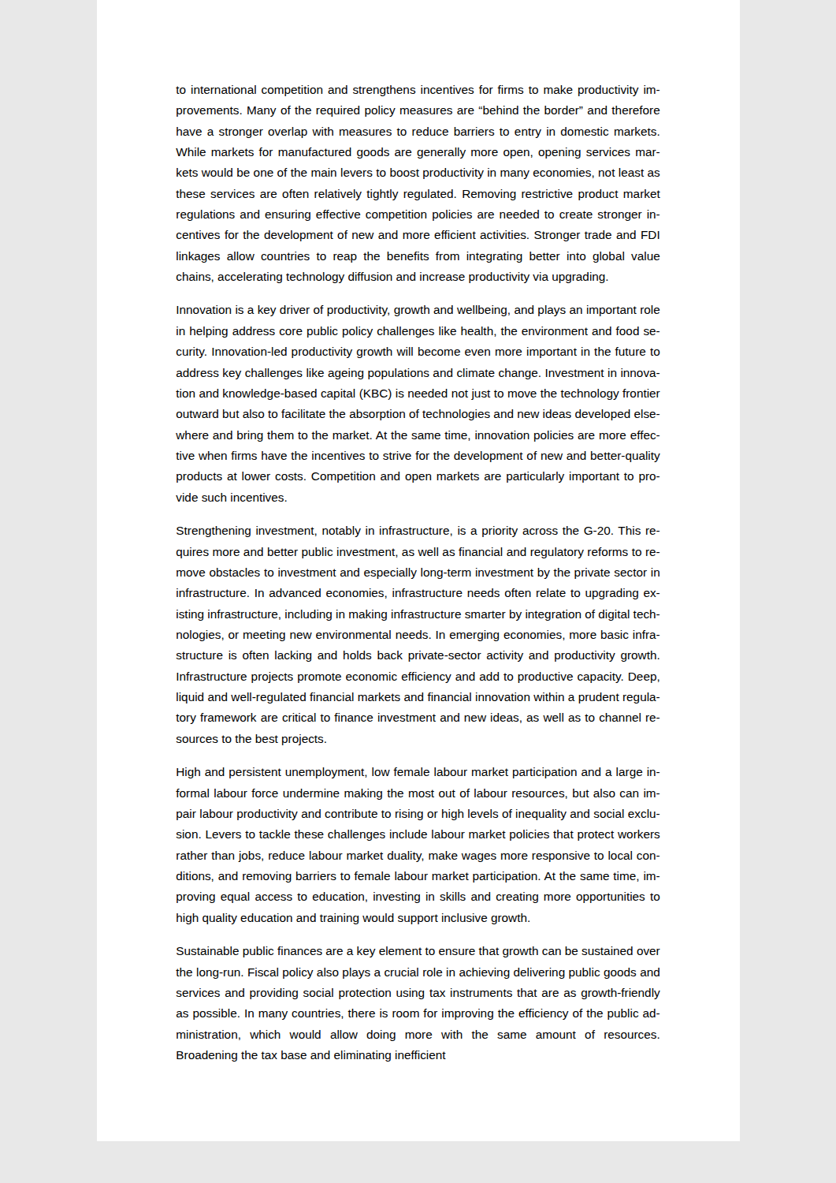to international competition and strengthens incentives for firms to make productivity improvements. Many of the required policy measures are “behind the border” and therefore have a stronger overlap with measures to reduce barriers to entry in domestic markets. While markets for manufactured goods are generally more open, opening services markets would be one of the main levers to boost productivity in many economies, not least as these services are often relatively tightly regulated. Removing restrictive product market regulations and ensuring effective competition policies are needed to create stronger incentives for the development of new and more efficient activities. Stronger trade and FDI linkages allow countries to reap the benefits from integrating better into global value chains, accelerating technology diffusion and increase productivity via upgrading.
Innovation is a key driver of productivity, growth and wellbeing, and plays an important role in helping address core public policy challenges like health, the environment and food security. Innovation-led productivity growth will become even more important in the future to address key challenges like ageing populations and climate change. Investment in innovation and knowledge-based capital (KBC) is needed not just to move the technology frontier outward but also to facilitate the absorption of technologies and new ideas developed elsewhere and bring them to the market. At the same time, innovation policies are more effective when firms have the incentives to strive for the development of new and better-quality products at lower costs. Competition and open markets are particularly important to provide such incentives.
Strengthening investment, notably in infrastructure, is a priority across the G-20. This requires more and better public investment, as well as financial and regulatory reforms to remove obstacles to investment and especially long-term investment by the private sector in infrastructure. In advanced economies, infrastructure needs often relate to upgrading existing infrastructure, including in making infrastructure smarter by integration of digital technologies, or meeting new environmental needs. In emerging economies, more basic infrastructure is often lacking and holds back private-sector activity and productivity growth. Infrastructure projects promote economic efficiency and add to productive capacity. Deep, liquid and well-regulated financial markets and financial innovation within a prudent regulatory framework are critical to finance investment and new ideas, as well as to channel resources to the best projects.
High and persistent unemployment, low female labour market participation and a large informal labour force undermine making the most out of labour resources, but also can impair labour productivity and contribute to rising or high levels of inequality and social exclusion. Levers to tackle these challenges include labour market policies that protect workers rather than jobs, reduce labour market duality, make wages more responsive to local conditions, and removing barriers to female labour market participation. At the same time, improving equal access to education, investing in skills and creating more opportunities to high quality education and training would support inclusive growth.
Sustainable public finances are a key element to ensure that growth can be sustained over the long-run. Fiscal policy also plays a crucial role in achieving delivering public goods and services and providing social protection using tax instruments that are as growth-friendly as possible. In many countries, there is room for improving the efficiency of the public administration, which would allow doing more with the same amount of resources. Broadening the tax base and eliminating inefficient